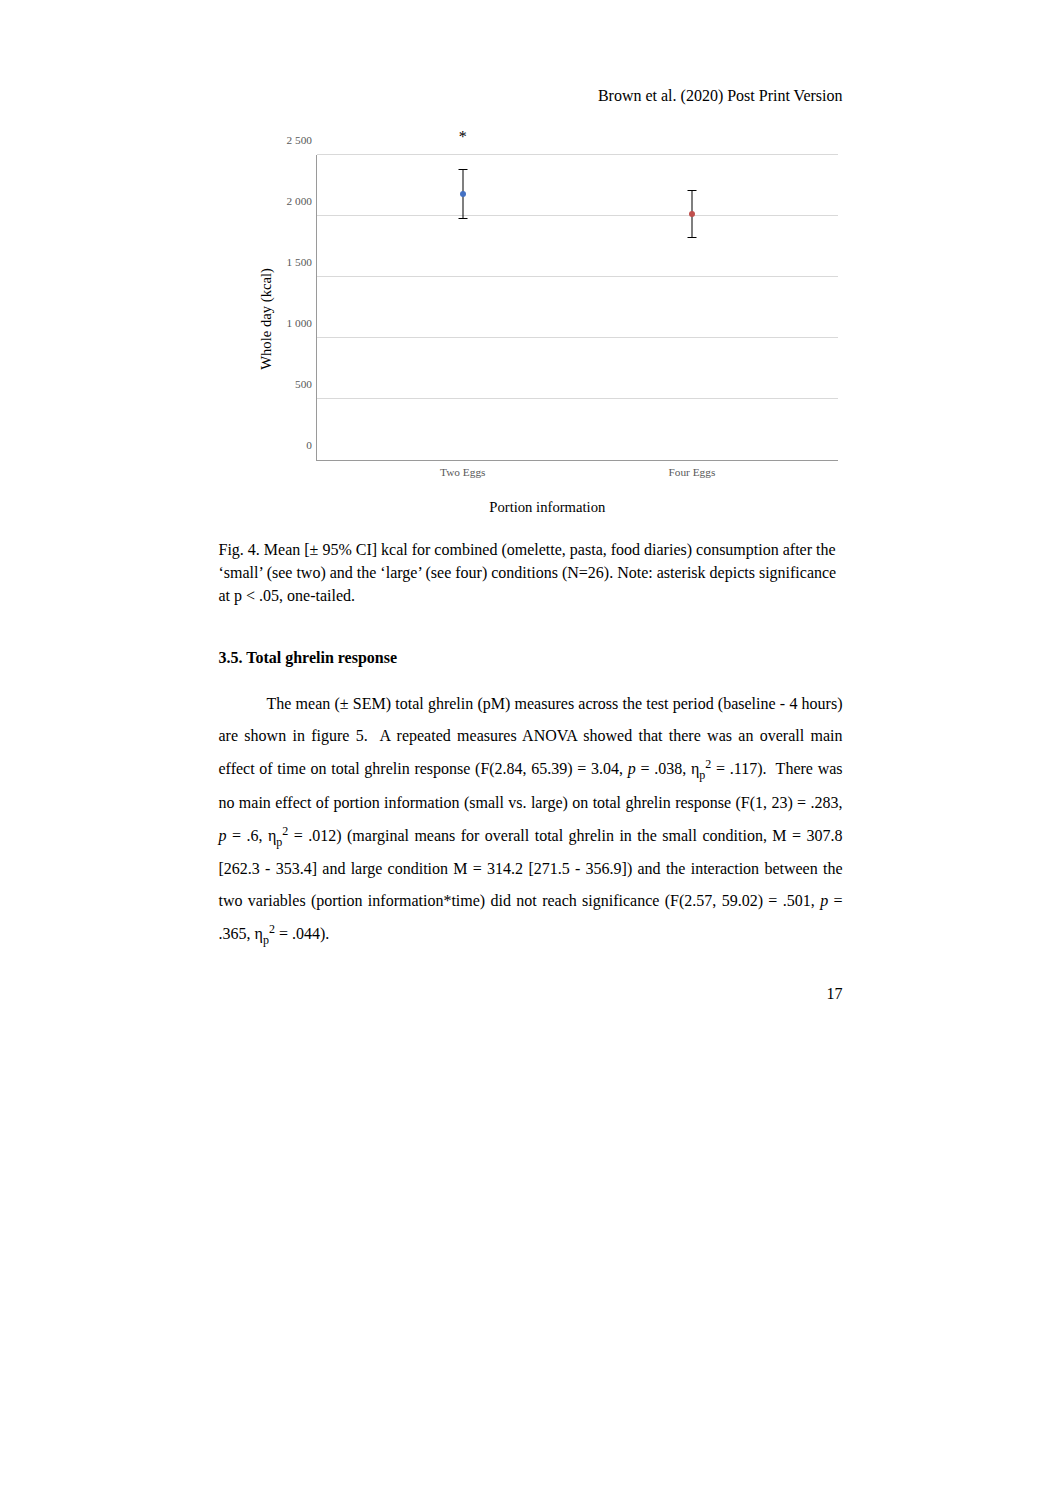Brown et al. (2020) Post Print Version
Whole day (kcal)
0 500 1 000 1 500 2 000 2 500 Two Eggs Four Eggs
*
Portion information
Fig. 4. Mean [± 95% CI] kcal for combined (omelette, pasta, food diaries) consumption after the ‘small’ (see two) and the ‘large’ (see four) conditions (N=26). Note: asterisk depicts significance at p < .05, one-tailed.
3.5. Total ghrelin response
The mean (± SEM) total ghrelin (pM) measures across the test period (baseline - 4 hours) are shown in figure 5. A repeated measures ANOVA showed that there was an overall main effect of time on total ghrelin response (F(2.84, 65.39) = 3.04, p = .038, ηp 2 = .117). There was no main effect of portion information (small vs. large) on total ghrelin response (F(1, 23) = .283, p = .6, ηp 2 = .012) (marginal means for overall total ghrelin in the small condition, M = 307.8 [262.3 - 353.4] and large condition M = 314.2 [271.5 - 356.9]) and the interaction between the two variables (portion information*time) did not reach significance (F(2.57, 59.02) = .501, p = .365, ηp 2 = .044).
17